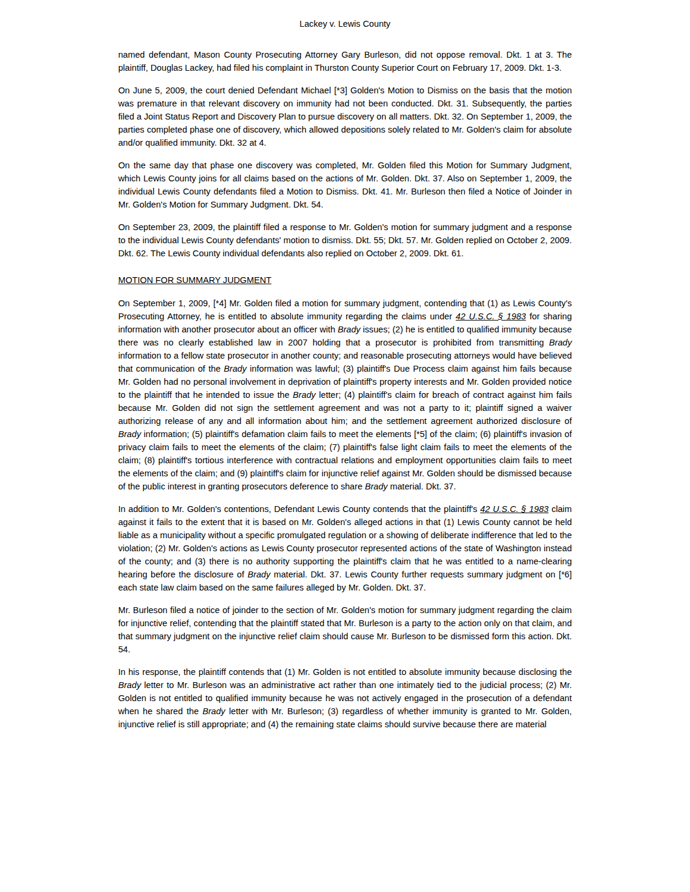Lackey v. Lewis County
named defendant, Mason County Prosecuting Attorney Gary Burleson, did not oppose removal. Dkt. 1 at 3. The plaintiff, Douglas Lackey, had filed his complaint in Thurston County Superior Court on February 17, 2009. Dkt. 1-3.
On June 5, 2009, the court denied Defendant Michael [*3] Golden's Motion to Dismiss on the basis that the motion was premature in that relevant discovery on immunity had not been conducted. Dkt. 31. Subsequently, the parties filed a Joint Status Report and Discovery Plan to pursue discovery on all matters. Dkt. 32. On September 1, 2009, the parties completed phase one of discovery, which allowed depositions solely related to Mr. Golden's claim for absolute and/or qualified immunity. Dkt. 32 at 4.
On the same day that phase one discovery was completed, Mr. Golden filed this Motion for Summary Judgment, which Lewis County joins for all claims based on the actions of Mr. Golden. Dkt. 37. Also on September 1, 2009, the individual Lewis County defendants filed a Motion to Dismiss. Dkt. 41. Mr. Burleson then filed a Notice of Joinder in Mr. Golden's Motion for Summary Judgment. Dkt. 54.
On September 23, 2009, the plaintiff filed a response to Mr. Golden's motion for summary judgment and a response to the individual Lewis County defendants' motion to dismiss. Dkt. 55; Dkt. 57. Mr. Golden replied on October 2, 2009. Dkt. 62. The Lewis County individual defendants also replied on October 2, 2009. Dkt. 61.
MOTION FOR SUMMARY JUDGMENT
On September 1, 2009, [*4] Mr. Golden filed a motion for summary judgment, contending that (1) as Lewis County's Prosecuting Attorney, he is entitled to absolute immunity regarding the claims under 42 U.S.C. § 1983 for sharing information with another prosecutor about an officer with Brady issues; (2) he is entitled to qualified immunity because there was no clearly established law in 2007 holding that a prosecutor is prohibited from transmitting Brady information to a fellow state prosecutor in another county; and reasonable prosecuting attorneys would have believed that communication of the Brady information was lawful; (3) plaintiff's Due Process claim against him fails because Mr. Golden had no personal involvement in deprivation of plaintiff's property interests and Mr. Golden provided notice to the plaintiff that he intended to issue the Brady letter; (4) plaintiff's claim for breach of contract against him fails because Mr. Golden did not sign the settlement agreement and was not a party to it; plaintiff signed a waiver authorizing release of any and all information about him; and the settlement agreement authorized disclosure of Brady information; (5) plaintiff's defamation claim fails to meet the elements [*5] of the claim; (6) plaintiff's invasion of privacy claim fails to meet the elements of the claim; (7) plaintiff's false light claim fails to meet the elements of the claim; (8) plaintiff's tortious interference with contractual relations and employment opportunities claim fails to meet the elements of the claim; and (9) plaintiff's claim for injunctive relief against Mr. Golden should be dismissed because of the public interest in granting prosecutors deference to share Brady material. Dkt. 37.
In addition to Mr. Golden's contentions, Defendant Lewis County contends that the plaintiff's 42 U.S.C. § 1983 claim against it fails to the extent that it is based on Mr. Golden's alleged actions in that (1) Lewis County cannot be held liable as a municipality without a specific promulgated regulation or a showing of deliberate indifference that led to the violation; (2) Mr. Golden's actions as Lewis County prosecutor represented actions of the state of Washington instead of the county; and (3) there is no authority supporting the plaintiff's claim that he was entitled to a name-clearing hearing before the disclosure of Brady material. Dkt. 37. Lewis County further requests summary judgment on [*6] each state law claim based on the same failures alleged by Mr. Golden. Dkt. 37.
Mr. Burleson filed a notice of joinder to the section of Mr. Golden's motion for summary judgment regarding the claim for injunctive relief, contending that the plaintiff stated that Mr. Burleson is a party to the action only on that claim, and that summary judgment on the injunctive relief claim should cause Mr. Burleson to be dismissed form this action. Dkt. 54.
In his response, the plaintiff contends that (1) Mr. Golden is not entitled to absolute immunity because disclosing the Brady letter to Mr. Burleson was an administrative act rather than one intimately tied to the judicial process; (2) Mr. Golden is not entitled to qualified immunity because he was not actively engaged in the prosecution of a defendant when he shared the Brady letter with Mr. Burleson; (3) regardless of whether immunity is granted to Mr. Golden, injunctive relief is still appropriate; and (4) the remaining state claims should survive because there are material